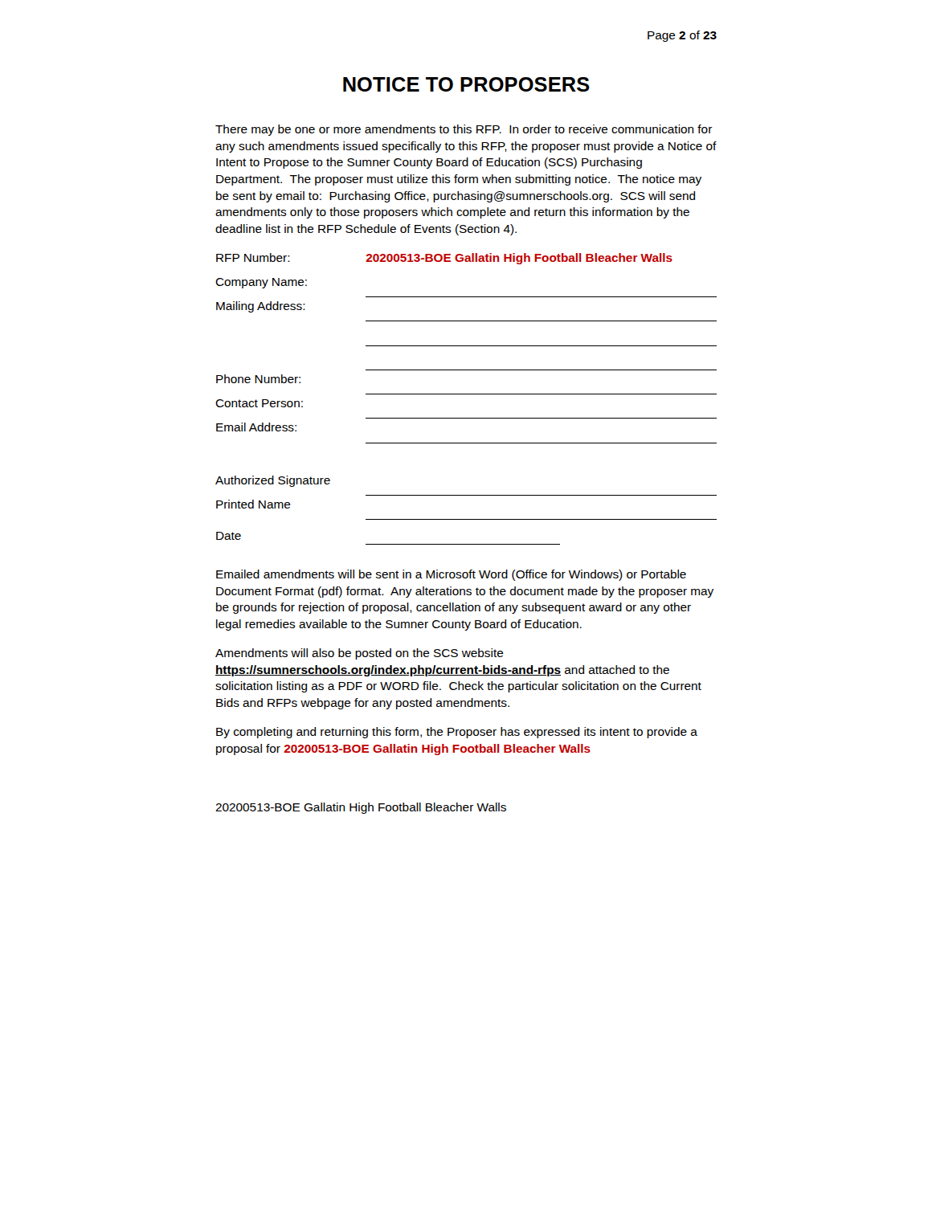Page 2 of 23
NOTICE TO PROPOSERS
There may be one or more amendments to this RFP. In order to receive communication for any such amendments issued specifically to this RFP, the proposer must provide a Notice of Intent to Propose to the Sumner County Board of Education (SCS) Purchasing Department. The proposer must utilize this form when submitting notice. The notice may be sent by email to: Purchasing Office, purchasing@sumnerschools.org. SCS will send amendments only to those proposers which complete and return this information by the deadline list in the RFP Schedule of Events (Section 4).
| RFP Number: | 20200513-BOE Gallatin High Football Bleacher Walls |
| Company Name: | |
| Mailing Address: | |
| Phone Number: | |
| Contact Person: | |
| Email Address: | |
| Authorized Signature | |
| Printed Name | |
| Date | |
Emailed amendments will be sent in a Microsoft Word (Office for Windows) or Portable Document Format (pdf) format. Any alterations to the document made by the proposer may be grounds for rejection of proposal, cancellation of any subsequent award or any other legal remedies available to the Sumner County Board of Education.
Amendments will also be posted on the SCS website https://sumnerschools.org/index.php/current-bids-and-rfps and attached to the solicitation listing as a PDF or WORD file. Check the particular solicitation on the Current Bids and RFPs webpage for any posted amendments.
By completing and returning this form, the Proposer has expressed its intent to provide a proposal for 20200513-BOE Gallatin High Football Bleacher Walls
20200513-BOE Gallatin High Football Bleacher Walls